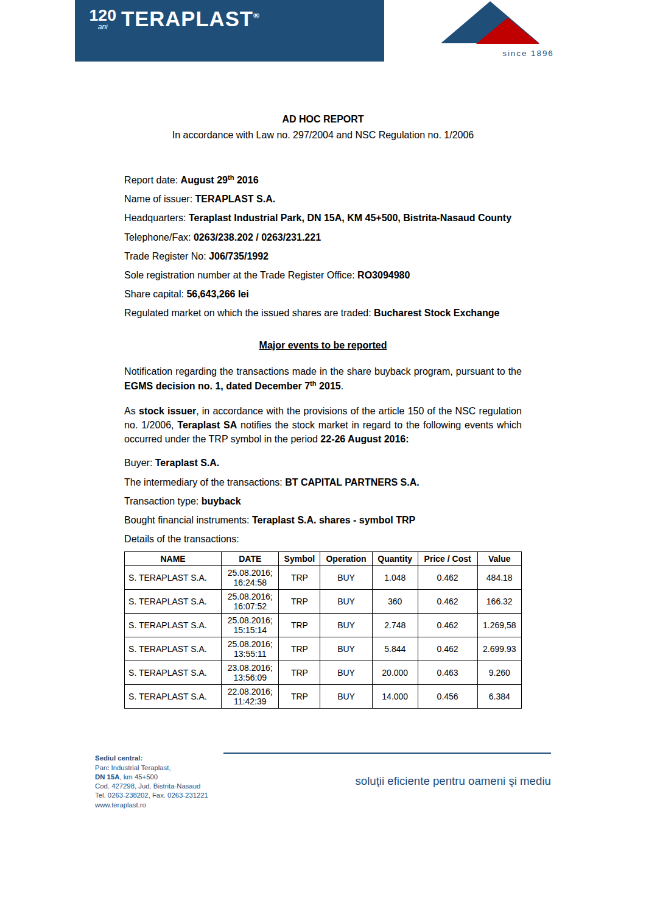120ani
TERAPLAST®
since 1896
AD HOC REPORT
In accordance with Law no. 297/2004 and NSC Regulation no. 1/2006
Report date: August 29th 2016
Name of issuer: TERAPLAST S.A.
Headquarters: Teraplast Industrial Park, DN 15A, KM 45+500, Bistrita-Nasaud County
Telephone/Fax: 0263/238.202 / 0263/231.221
Trade Register No: J06/735/1992
Sole registration number at the Trade Register Office: RO3094980
Share capital: 56,643,266 lei
Regulated market on which the issued shares are traded: Bucharest Stock Exchange
Major events to be reported
Notification regarding the transactions made in the share buyback program, pursuant to the EGMS decision no. 1, dated December 7th 2015.
As stock issuer, in accordance with the provisions of the article 150 of the NSC regulation no. 1/2006, Teraplast SA notifies the stock market in regard to the following events which occurred under the TRP symbol in the period 22-26 August 2016:
Buyer: Teraplast S.A.
The intermediary of the transactions: BT CAPITAL PARTNERS S.A.
Transaction type: buyback
Bought financial instruments: Teraplast S.A. shares - symbol TRP
Details of the transactions:
| NAME | DATE | Symbol | Operation | Quantity | Price / Cost | Value |
| --- | --- | --- | --- | --- | --- | --- |
| S. TERAPLAST S.A. | 25.08.2016; 16:24:58 | TRP | BUY | 1.048 | 0.462 | 484.18 |
| S. TERAPLAST S.A. | 25.08.2016; 16:07:52 | TRP | BUY | 360 | 0.462 | 166.32 |
| S. TERAPLAST S.A. | 25.08.2016; 15:15:14 | TRP | BUY | 2.748 | 0.462 | 1.269,58 |
| S. TERAPLAST S.A. | 25.08.2016; 13:55:11 | TRP | BUY | 5.844 | 0.462 | 2.699.93 |
| S. TERAPLAST S.A. | 23.08.2016; 13:56:09 | TRP | BUY | 20.000 | 0.463 | 9.260 |
| S. TERAPLAST S.A. | 22.08.2016; 11:42:39 | TRP | BUY | 14.000 | 0.456 | 6.384 |
Sediul central:
Parc Industrial Teraplast,
DN 15A, km 45+500
Cod. 427298, Jud. Bistrita-Nasaud
Tel. 0263-238202, Fax. 0263-231221
www.teraplast.ro
soluţii eficiente pentru oameni şi mediu